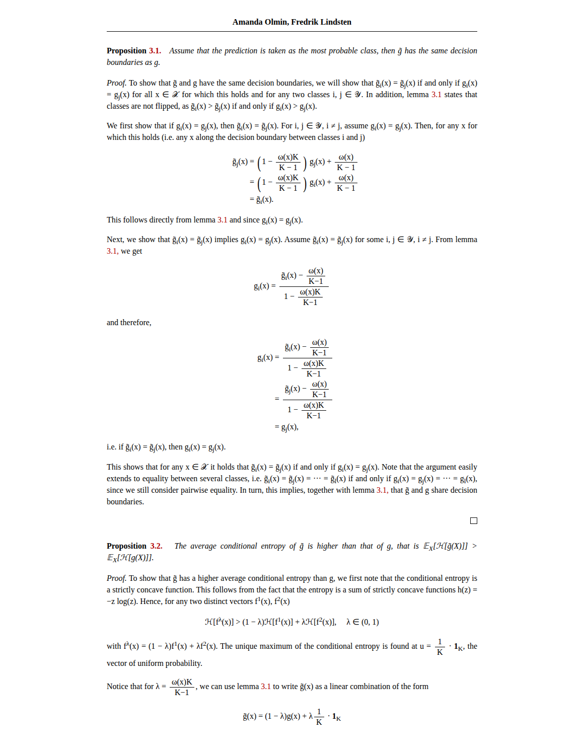Amanda Olmin, Fredrik Lindsten
Proposition 3.1. Assume that the prediction is taken as the most probable class, then g̃ has the same decision boundaries as g.
Proof. To show that g̃ and g have the same decision boundaries, we will show that g̃i(x) = g̃j(x) if and only if gi(x) = gj(x) for all x ∈ 𝒳 for which this holds and for any two classes i, j ∈ 𝒴. In addition, lemma 3.1 states that classes are not flipped, as g̃i(x) > g̃j(x) if and only if gi(x) > gj(x).
We first show that if gi(x) = gj(x), then g̃i(x) = g̃j(x). For i, j ∈ 𝒴, i ≠ j, assume gi(x) = gj(x). Then, for any x for which this holds (i.e. any x along the decision boundary between classes i and j)
g̃j(x) = (1 − ω(x)K K − 1) gj(x) + ω(x) K − 1 = (1 − ω(x)K K − 1) gi(x) + ω(x) K − 1 = g̃i(x).
This follows directly from lemma 3.1 and since gi(x) = gj(x).
Next, we show that g̃i(x) = g̃j(x) implies gi(x) = gj(x). Assume g̃i(x) = g̃j(x) for some i, j ∈ 𝒴, i ≠ j. From lemma 3.1, we get
gi(x) = g̃i(x) − ω(x) K−11 − ω(x)K K−1
and therefore,
gi(x) = g̃i(x) − ω(x) K−11 − ω(x)K K−1 = g̃j(x) − ω(x) K−11 − ω(x)K K−1 = gj(x),
i.e. if g̃i(x) = g̃j(x), then gi(x) = gj(x).
This shows that for any x ∈ 𝒳 it holds that g̃i(x) = g̃j(x) if and only if gi(x) = gj(x). Note that the argument easily extends to equality between several classes, i.e. g̃i(x) = g̃j(x) = ··· = g̃l(x) if and only if gi(x) = gj(x) = ··· = gl(x), since we still consider pairwise equality. In turn, this implies, together with lemma 3.1, that g̃ and g share decision boundaries.
Proposition 3.2. The average conditional entropy of g̃ is higher than that of g, that is 𝔼X[ℋ[g̃(X)]] > 𝔼X[ℋ[g(X)]].
Proof. To show that g̃ has a higher average conditional entropy than g, we first note that the conditional entropy is a strictly concave function. This follows from the fact that the entropy is a sum of strictly concave functions h(z) = −z log(z). Hence, for any two distinct vectors f1(x), f2(x)
ℋ[fλ(x)] > (1 − λ)ℋ[f1(x)] + λℋ[f2(x)], λ ∈ (0, 1)
with fλ(x) = (1 − λ)f1(x) + λf2(x). The unique maximum of the conditional entropy is found at u = 1 K · 1K, the vector of uniform probability.
Notice that for λ = ω(x)K K−1, we can use lemma 3.1 to write g̃(x) as a linear combination of the form
g̃(x) = (1 − λ)g(x) + λ1 K · 1K